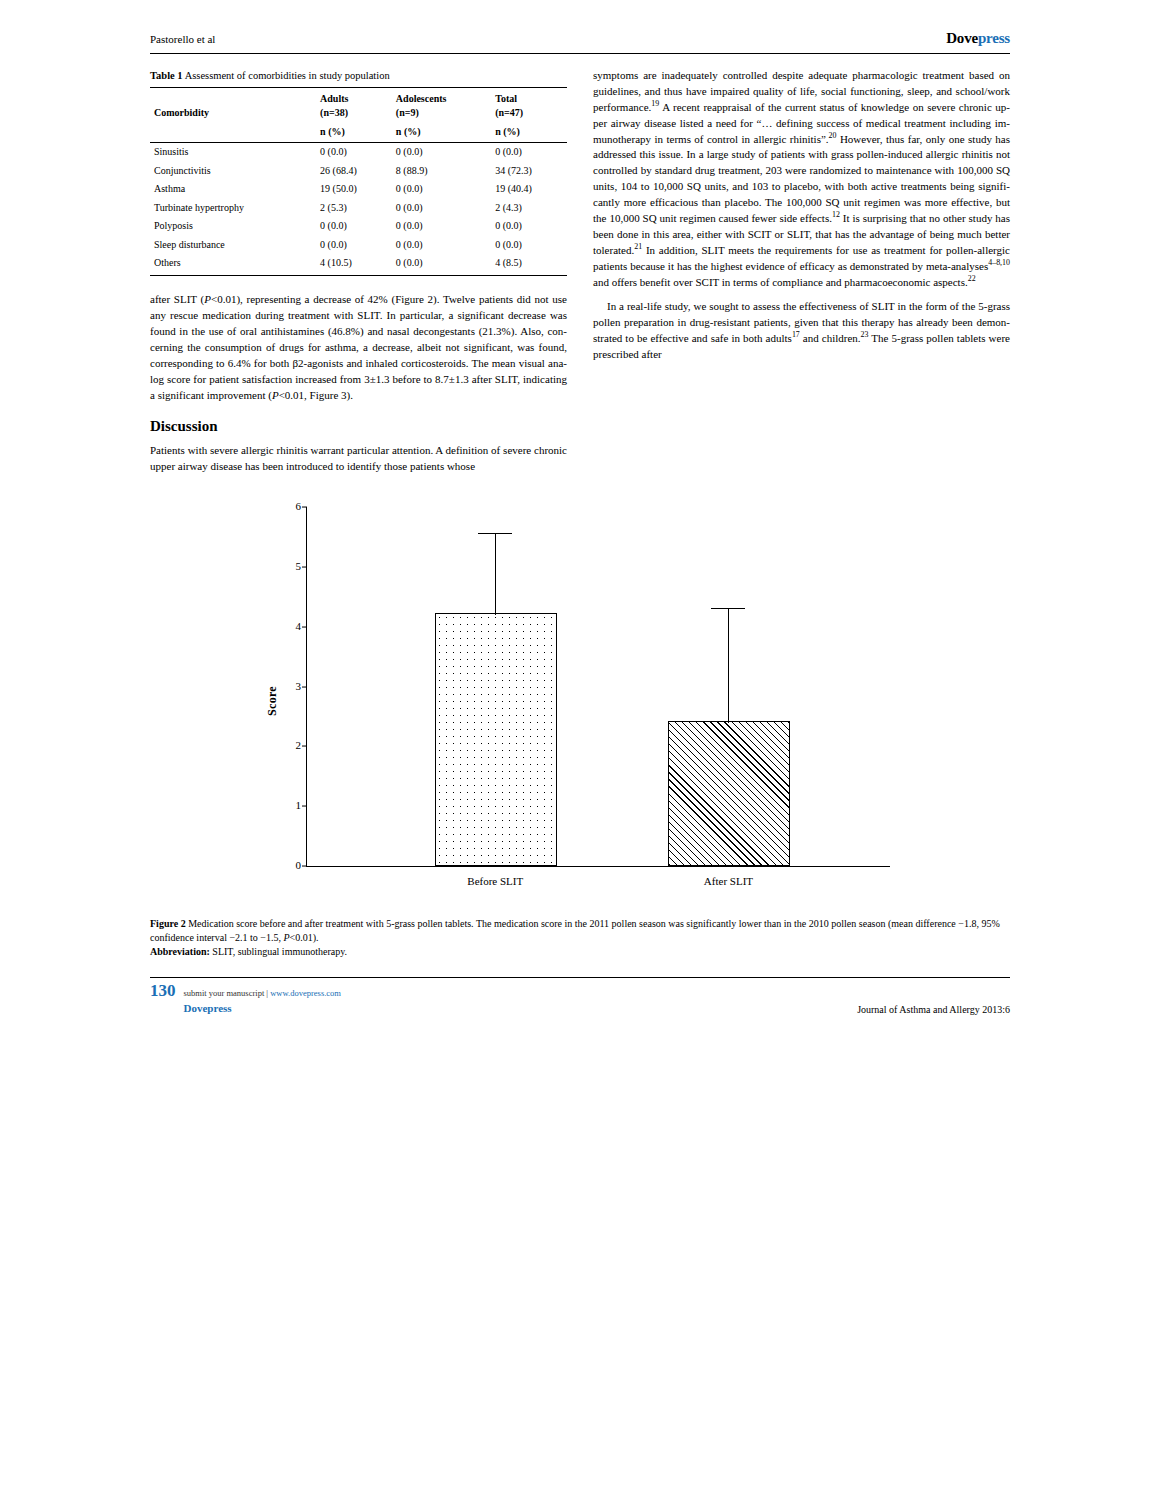Pastorello et al
Dove press
Table 1 Assessment of comorbidities in study population
| Comorbidity | Adults (n=38) | Adolescents (n=9) | Total (n=47) |
| --- | --- | --- | --- |
| | n (%) | n (%) | n (%) |
| Sinusitis | 0 (0.0) | 0 (0.0) | 0 (0.0) |
| Conjunctivitis | 26 (68.4) | 8 (88.9) | 34 (72.3) |
| Asthma | 19 (50.0) | 0 (0.0) | 19 (40.4) |
| Turbinate hypertrophy | 2 (5.3) | 0 (0.0) | 2 (4.3) |
| Polyposis | 0 (0.0) | 0 (0.0) | 0 (0.0) |
| Sleep disturbance | 0 (0.0) | 0 (0.0) | 0 (0.0) |
| Others | 4 (10.5) | 0 (0.0) | 4 (8.5) |
after SLIT (P<0.01), representing a decrease of 42% (Figure 2). Twelve patients did not use any rescue medication during treatment with SLIT. In particular, a significant decrease was found in the use of oral antihistamines (46.8%) and nasal decongestants (21.3%). Also, concerning the consumption of drugs for asthma, a decrease, albeit not significant, was found, corresponding to 6.4% for both β2-agonists and inhaled corticosteroids. The mean visual analog score for patient satisfaction increased from 3±1.3 before to 8.7±1.3 after SLIT, indicating a significant improvement (P<0.01, Figure 3).
Discussion
Patients with severe allergic rhinitis warrant particular attention. A definition of severe chronic upper airway disease has been introduced to identify those patients whose
symptoms are inadequately controlled despite adequate pharmacologic treatment based on guidelines, and thus have impaired quality of life, social functioning, sleep, and school/work performance.19 A recent reappraisal of the current status of knowledge on severe chronic upper airway disease listed a need for “… defining success of medical treatment including immunotherapy in terms of control in allergic rhinitis”.20 However, thus far, only one study has addressed this issue. In a large study of patients with grass pollen-induced allergic rhinitis not controlled by standard drug treatment, 203 were randomized to maintenance with 100,000 SQ units, 104 to 10,000 SQ units, and 103 to placebo, with both active treatments being significantly more efficacious than placebo. The 100,000 SQ unit regimen was more effective, but the 10,000 SQ unit regimen caused fewer side effects.12 It is surprising that no other study has been done in this area, either with SCIT or SLIT, that has the advantage of being much better tolerated.21 In addition, SLIT meets the requirements for use as treatment for pollen-allergic patients because it has the highest evidence of efficacy as demonstrated by meta-analyses4–8,10 and offers benefit over SCIT in terms of compliance and pharmacoeconomic aspects.22
In a real-life study, we sought to assess the effectiveness of SLIT in the form of the 5-grass pollen preparation in drug-resistant patients, given that this therapy has already been demonstrated to be effective and safe in both adults17 and children.23 The 5-grass pollen tablets were prescribed after
Score
6
5
4
3
2
1
0
Before SLIT
After SLIT
Figure 2 Medication score before and after treatment with 5-grass pollen tablets. The medication score in the 2011 pollen season was significantly lower than in the 2010 pollen season (mean difference −1.8, 95% confidence interval −2.1 to −1.5, P<0.01).
Abbreviation: SLIT, sublingual immunotherapy.
130
submit your manuscript | www.dovepress.com
Dove press
Journal of Asthma and Allergy 2013:6